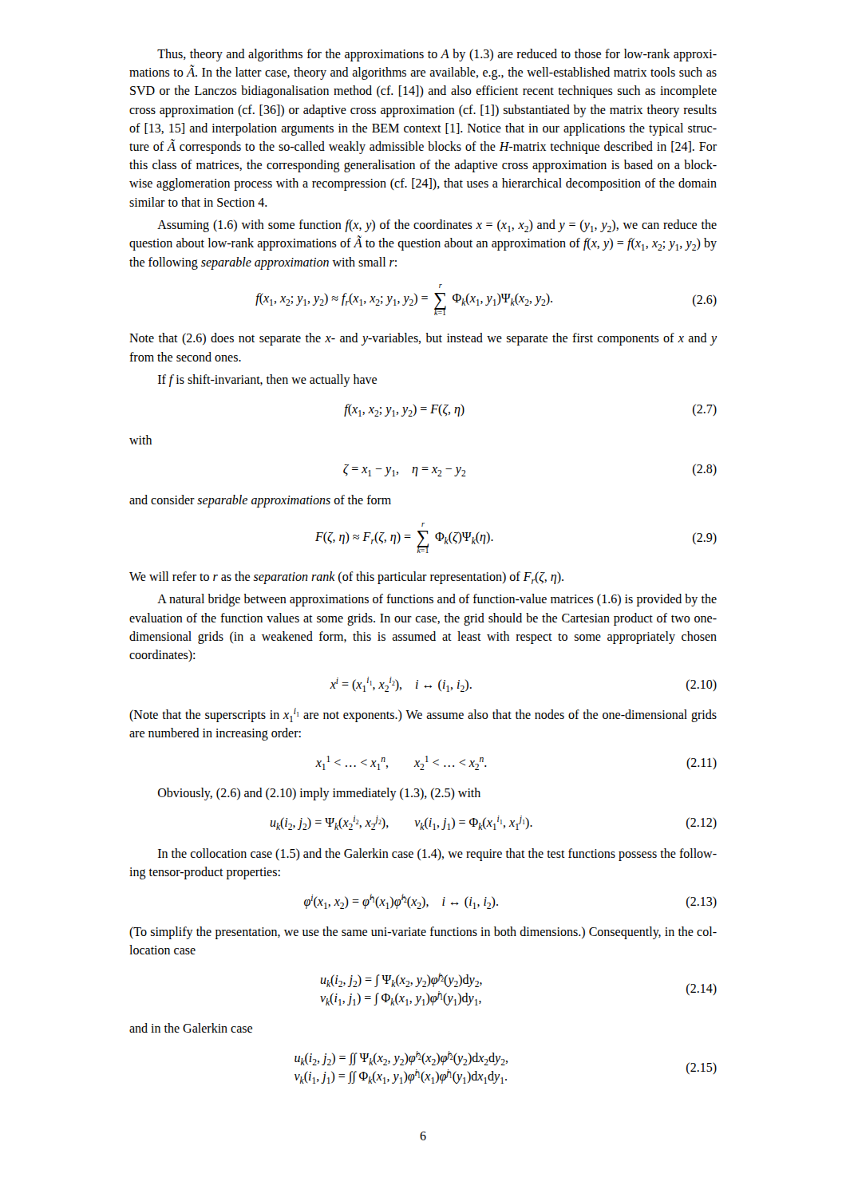Thus, theory and algorithms for the approximations to A by (1.3) are reduced to those for low-rank approximations to Ã. In the latter case, theory and algorithms are available, e.g., the well-established matrix tools such as SVD or the Lanczos bidiagonalisation method (cf. [14]) and also efficient recent techniques such as incomplete cross approximation (cf. [36]) or adaptive cross approximation (cf. [1]) substantiated by the matrix theory results of [13, 15] and interpolation arguments in the BEM context [1]. Notice that in our applications the typical structure of Ã corresponds to the so-called weakly admissible blocks of the H-matrix technique described in [24]. For this class of matrices, the corresponding generalisation of the adaptive cross approximation is based on a blockwise agglomeration process with a recompression (cf. [24]), that uses a hierarchical decomposition of the domain similar to that in Section 4.
Assuming (1.6) with some function f(x, y) of the coordinates x = (x1, x2) and y = (y1, y2), we can reduce the question about low-rank approximations of Ã to the question about an approximation of f(x, y) = f(x1, x2; y1, y2) by the following separable approximation with small r:
f(x1, x2; y1, y2) ≈ fr(x1, x2; y1, y2) = r∑k=1 Φk(x1, y1)Ψk(x2, y2).
(2.6)
Note that (2.6) does not separate the x- and y-variables, but instead we separate the first components of x and y from the second ones.
If f is shift-invariant, then we actually have
f(x1, x2; y1, y2) = F(ζ, η)
(2.7)
with
ζ = x1 − y1, η = x2 − y2
(2.8)
and consider separable approximations of the form
F(ζ, η) ≈ Fr(ζ, η) = r∑k=1 Φk(ζ)Ψk(η).
(2.9)
We will refer to r as the separation rank (of this particular representation) of Fr(ζ, η).
A natural bridge between approximations of functions and of function-value matrices (1.6) is provided by the evaluation of the function values at some grids. In our case, the grid should be the Cartesian product of two one-dimensional grids (in a weakened form, this is assumed at least with respect to some appropriately chosen coordinates):
xi = (x1i1, x2i2), i ↔ (i1, i2).
(2.10)
(Note that the superscripts in x1i1 are not exponents.) We assume also that the nodes of the one-dimensional grids are numbered in increasing order:
x11 < … < x1n, x21 < … < x2n.
(2.11)
Obviously, (2.6) and (2.10) imply immediately (1.3), (2.5) with
uk(i2, j2) = Ψk(x2i2, x2j2), vk(i1, j1) = Φk(x1i1, x1j1).
(2.12)
In the collocation case (1.5) and the Galerkin case (1.4), we require that the test functions possess the following tensor-product properties:
φi(x1, x2) = φ̂i1(x1)φ̂i2(x2), i ↔ (i1, i2).
(2.13)
(To simplify the presentation, we use the same uni-variate functions in both dimensions.) Consequently, in the collocation case
uk(i2, j2) = ∫ Ψk(x2, y2)φ̂j2(y2)dy2,
vk(i1, j1) = ∫ Φk(x1, y1)φ̂j1(y1)dy1,
(2.14)
and in the Galerkin case
uk(i2, j2) = ∫∫ Ψk(x2, y2)φ̂i2(x2)φ̂j2(y2)dx2dy2,
vk(i1, j1) = ∫∫ Φk(x1, y1)φ̂i1(x1)φ̂j1(y1)dx1dy1.
(2.15)
6